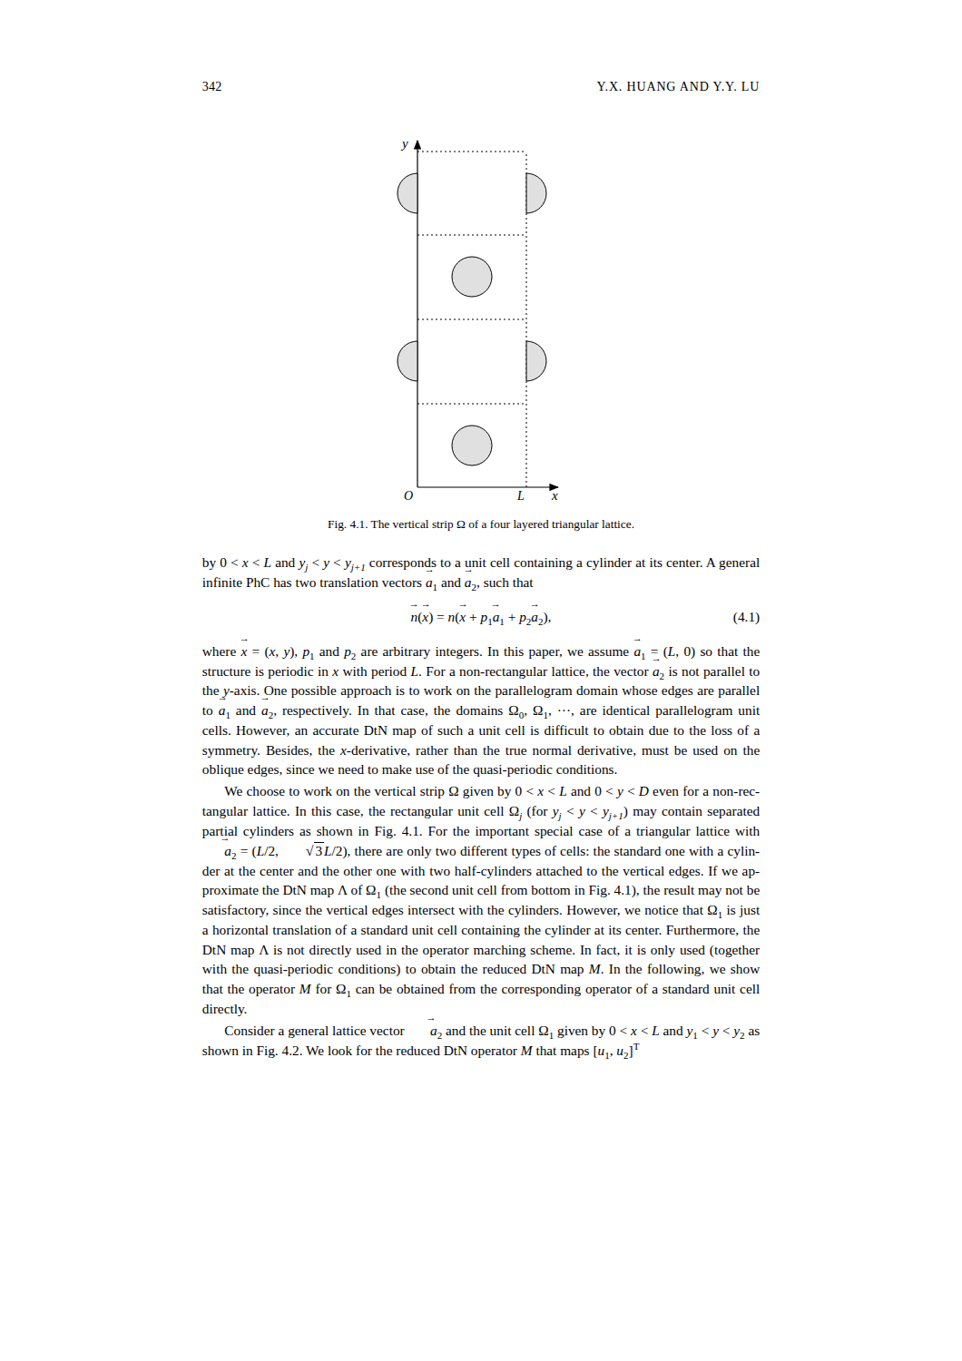342 Y.X. Huang and Y.Y. Lu
y x O L
Fig. 4.1. The vertical strip Ω of a four layered triangular lattice.
by 0 < x < L and yj < y < yj+1 corresponds to a unit cell containing a cylinder at its center. A general infinite PhC has two translation vectors a1 and a2, such that
n(x) = n(x + p1a1 + p2a2), (4.1)
where x = (x, y), p1 and p2 are arbitrary integers. In this paper, we assume a1 = (L, 0) so that the structure is periodic in x with period L. For a non-rectangular lattice, the vector a2 is not parallel to the y-axis. One possible approach is to work on the parallelogram domain whose edges are parallel to a1 and a2, respectively. In that case, the domains Ω0, Ω1, ···, are identical parallelogram unit cells. However, an accurate DtN map of such a unit cell is difficult to obtain due to the loss of a symmetry. Besides, the x-derivative, rather than the true normal derivative, must be used on the oblique edges, since we need to make use of the quasi-periodic conditions.
We choose to work on the vertical strip Ω given by 0 < x < L and 0 < y < D even for a non-rectangular lattice. In this case, the rectangular unit cell Ωj (for yj < y < yj+1) may contain separated partial cylinders as shown in Fig. 4.1. For the important special case of a triangular lattice with a2 = (L/2, √3 L/2), there are only two different types of cells: the standard one with a cylinder at the center and the other one with two half-cylinders attached to the vertical edges. If we approximate the DtN map Λ of Ω1 (the second unit cell from bottom in Fig. 4.1), the result may not be satisfactory, since the vertical edges intersect with the cylinders. However, we notice that Ω1 is just a horizontal translation of a standard unit cell containing the cylinder at its center. Furthermore, the DtN map Λ is not directly used in the operator marching scheme. In fact, it is only used (together with the quasi-periodic conditions) to obtain the reduced DtN map M. In the following, we show that the operator M for Ω1 can be obtained from the corresponding operator of a standard unit cell directly.
Consider a general lattice vector a2 and the unit cell Ω1 given by 0 < x < L and y1 < y < y2 as shown in Fig. 4.2. We look for the reduced DtN operator M that maps [u1, u2]T